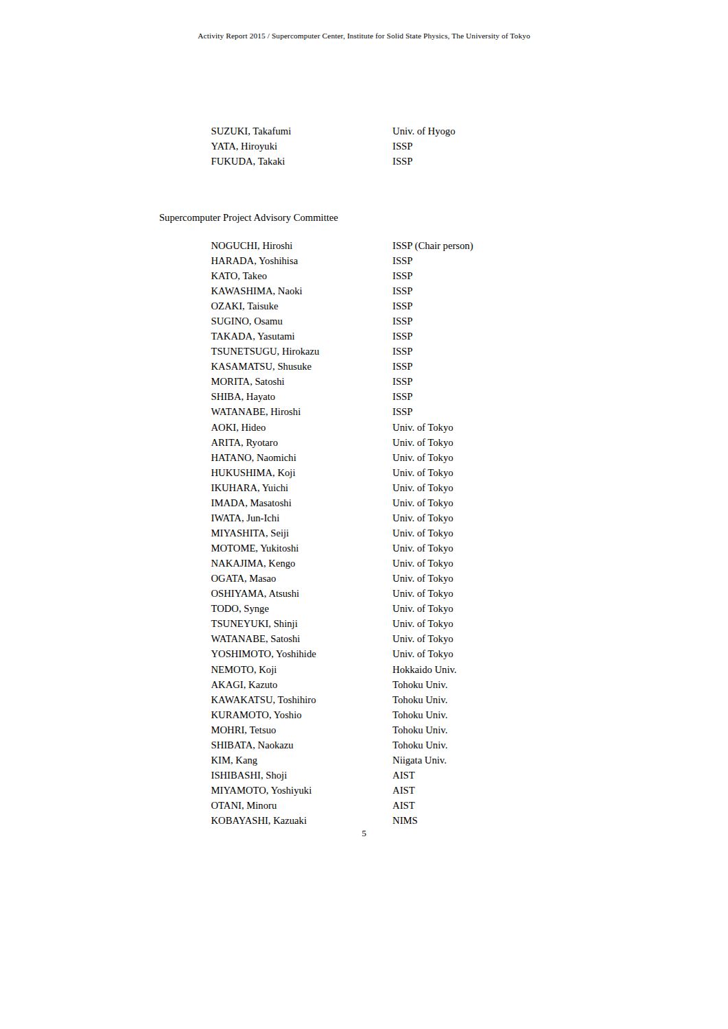Activity Report 2015 / Supercomputer Center, Institute for Solid State Physics, The University of Tokyo
| SUZUKI, Takafumi | Univ. of Hyogo |
| YATA, Hiroyuki | ISSP |
| FUKUDA, Takaki | ISSP |
Supercomputer Project Advisory Committee
| NOGUCHI, Hiroshi | ISSP (Chair person) |
| HARADA, Yoshihisa | ISSP |
| KATO, Takeo | ISSP |
| KAWASHIMA, Naoki | ISSP |
| OZAKI, Taisuke | ISSP |
| SUGINO, Osamu | ISSP |
| TAKADA, Yasutami | ISSP |
| TSUNETSUGU, Hirokazu | ISSP |
| KASAMATSU, Shusuke | ISSP |
| MORITA, Satoshi | ISSP |
| SHIBA, Hayato | ISSP |
| WATANABE, Hiroshi | ISSP |
| AOKI, Hideo | Univ. of Tokyo |
| ARITA, Ryotaro | Univ. of Tokyo |
| HATANO, Naomichi | Univ. of Tokyo |
| HUKUSHIMA, Koji | Univ. of Tokyo |
| IKUHARA, Yuichi | Univ. of Tokyo |
| IMADA, Masatoshi | Univ. of Tokyo |
| IWATA, Jun-Ichi | Univ. of Tokyo |
| MIYASHITA, Seiji | Univ. of Tokyo |
| MOTOME, Yukitoshi | Univ. of Tokyo |
| NAKAJIMA, Kengo | Univ. of Tokyo |
| OGATA, Masao | Univ. of Tokyo |
| OSHIYAMA, Atsushi | Univ. of Tokyo |
| TODO, Synge | Univ. of Tokyo |
| TSUNEYUKI, Shinji | Univ. of Tokyo |
| WATANABE, Satoshi | Univ. of Tokyo |
| YOSHIMOTO, Yoshihide | Univ. of Tokyo |
| NEMOTO, Koji | Hokkaido Univ. |
| AKAGI, Kazuto | Tohoku Univ. |
| KAWAKATSU, Toshihiro | Tohoku Univ. |
| KURAMOTO, Yoshio | Tohoku Univ. |
| MOHRI, Tetsuo | Tohoku Univ. |
| SHIBATA, Naokazu | Tohoku Univ. |
| KIM, Kang | Niigata Univ. |
| ISHIBASHI, Shoji | AIST |
| MIYAMOTO, Yoshiyuki | AIST |
| OTANI, Minoru | AIST |
| KOBAYASHI, Kazuaki | NIMS |
5